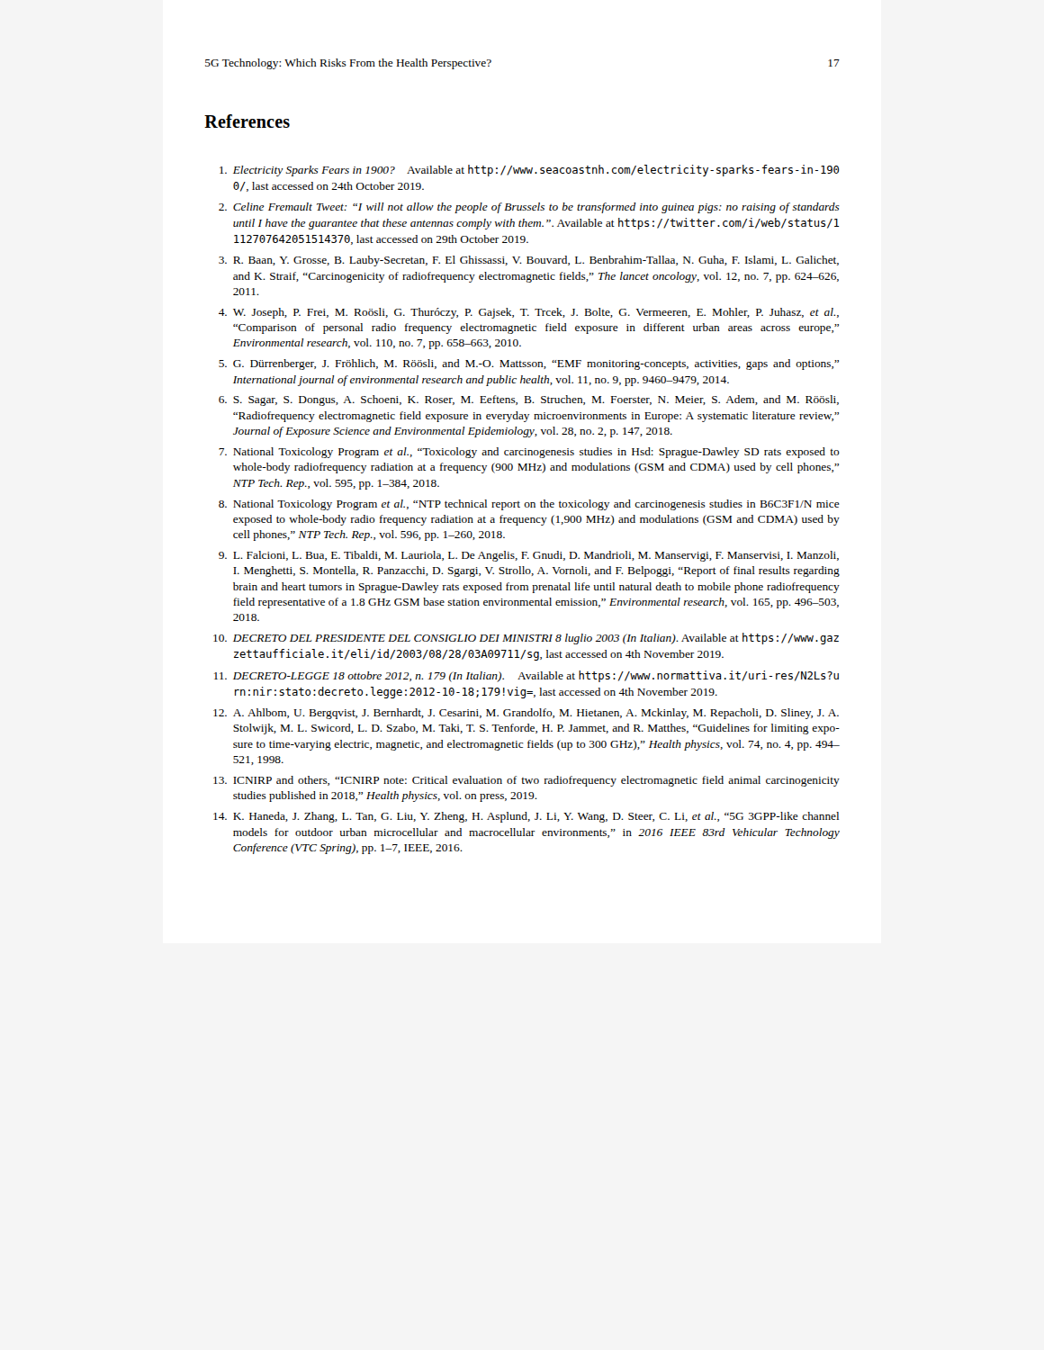5G Technology: Which Risks From the Health Perspective? 17
References
Electricity Sparks Fears in 1900? Available at http://www.seacoastnh.com/electricity-sparks-fears-in-1900/, last accessed on 24th October 2019.
Celine Fremault Tweet: “I will not allow the people of Brussels to be transformed into guinea pigs: no raising of standards until I have the guarantee that these antennas comply with them.”. Available at https://twitter.com/i/web/status/1112707642051514370, last accessed on 29th October 2019.
R. Baan, Y. Grosse, B. Lauby-Secretan, F. El Ghissassi, V. Bouvard, L. Benbrahim-Tallaa, N. Guha, F. Islami, L. Galichet, and K. Straif, “Carcinogenicity of radiofrequency electromagnetic fields,” The lancet oncology, vol. 12, no. 7, pp. 624–626, 2011.
W. Joseph, P. Frei, M. Roösli, G. Thuróczy, P. Gajsek, T. Trcek, J. Bolte, G. Vermeeren, E. Mohler, P. Juhasz, et al., “Comparison of personal radio frequency electromagnetic field exposure in different urban areas across europe,” Environmental research, vol. 110, no. 7, pp. 658–663, 2010.
G. Dürrenberger, J. Fröhlich, M. Röösli, and M.-O. Mattsson, “EMF monitoring-concepts, activities, gaps and options,” International journal of environmental research and public health, vol. 11, no. 9, pp. 9460–9479, 2014.
S. Sagar, S. Dongus, A. Schoeni, K. Roser, M. Eeftens, B. Struchen, M. Foerster, N. Meier, S. Adem, and M. Röösli, “Radiofrequency electromagnetic field exposure in everyday microenvironments in Europe: A systematic literature review,” Journal of Exposure Science and Environmental Epidemiology, vol. 28, no. 2, p. 147, 2018.
National Toxicology Program et al., “Toxicology and carcinogenesis studies in Hsd: Sprague-Dawley SD rats exposed to whole-body radiofrequency radiation at a frequency (900 MHz) and modulations (GSM and CDMA) used by cell phones,” NTP Tech. Rep., vol. 595, pp. 1–384, 2018.
National Toxicology Program et al., “NTP technical report on the toxicology and carcinogenesis studies in B6C3F1/N mice exposed to whole-body radio frequency radiation at a frequency (1,900 MHz) and modulations (GSM and CDMA) used by cell phones,” NTP Tech. Rep., vol. 596, pp. 1–260, 2018.
L. Falcioni, L. Bua, E. Tibaldi, M. Lauriola, L. De Angelis, F. Gnudi, D. Mandrioli, M. Manservigi, F. Manservisi, I. Manzoli, I. Menghetti, S. Montella, R. Panzacchi, D. Sgargi, V. Strollo, A. Vornoli, and F. Belpoggi, “Report of final results regarding brain and heart tumors in Sprague-Dawley rats exposed from prenatal life until natural death to mobile phone radiofrequency field representative of a 1.8 GHz GSM base station environmental emission,” Environmental research, vol. 165, pp. 496–503, 2018.
DECRETO DEL PRESIDENTE DEL CONSIGLIO DEI MINISTRI 8 luglio 2003 (In Italian). Available at https://www.gazzettaufficiale.it/eli/id/2003/08/28/03A09711/sg, last accessed on 4th November 2019.
DECRETO-LEGGE 18 ottobre 2012, n. 179 (In Italian). Available at https://www.normattiva.it/uri-res/N2Ls?urn:nir:stato:decreto.legge:2012-10-18;179!vig=, last accessed on 4th November 2019.
A. Ahlbom, U. Bergqvist, J. Bernhardt, J. Cesarini, M. Grandolfo, M. Hietanen, A. Mckinlay, M. Repacholi, D. Sliney, J. A. Stolwijk, M. L. Swicord, L. D. Szabo, M. Taki, T. S. Tenforde, H. P. Jammet, and R. Matthes, “Guidelines for limiting exposure to time-varying electric, magnetic, and electromagnetic fields (up to 300 GHz),” Health physics, vol. 74, no. 4, pp. 494–521, 1998.
ICNIRP and others, “ICNIRP note: Critical evaluation of two radiofrequency electromagnetic field animal carcinogenicity studies published in 2018,” Health physics, vol. on press, 2019.
K. Haneda, J. Zhang, L. Tan, G. Liu, Y. Zheng, H. Asplund, J. Li, Y. Wang, D. Steer, C. Li, et al., “5G 3GPP-like channel models for outdoor urban microcellular and macrocellular environments,” in 2016 IEEE 83rd Vehicular Technology Conference (VTC Spring), pp. 1–7, IEEE, 2016.